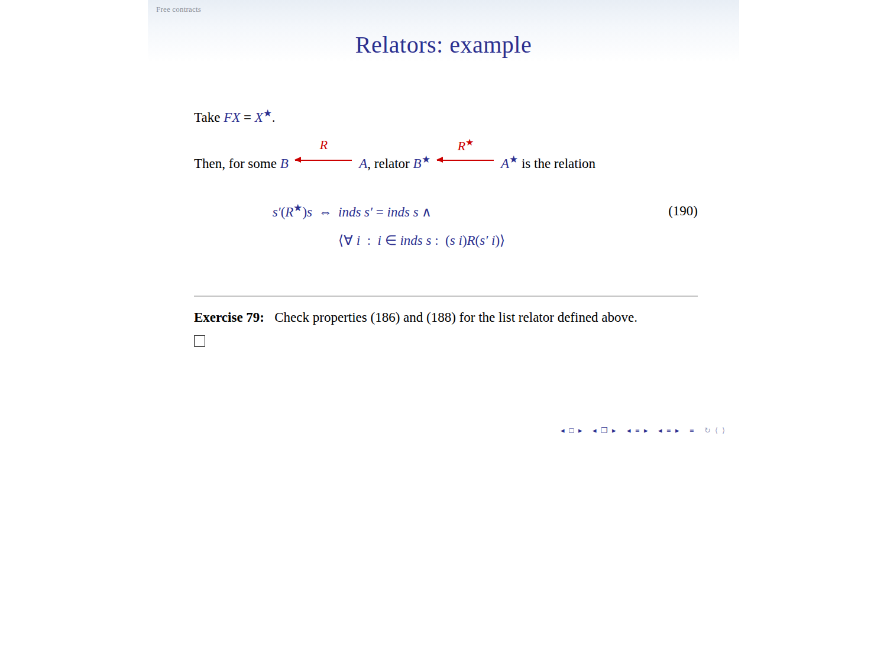Free contracts
Relators: example
Take FX = X★.
Then, for some B R A, relator B★ R★ A★ is the relation
s′(R★)s
⇔
inds s′ = inds s ∧
⟨∀ i : i ∈ inds s : (s i)R(s′ i)⟩
(190)
Exercise 79: Check properties (186) and (188) for the list relator defined above.
◂ □ ▸ ◂ ❐ ▸ ◂ ≡ ▸ ◂ ≡ ▸ ≡ ↻ ⟨ ⟩